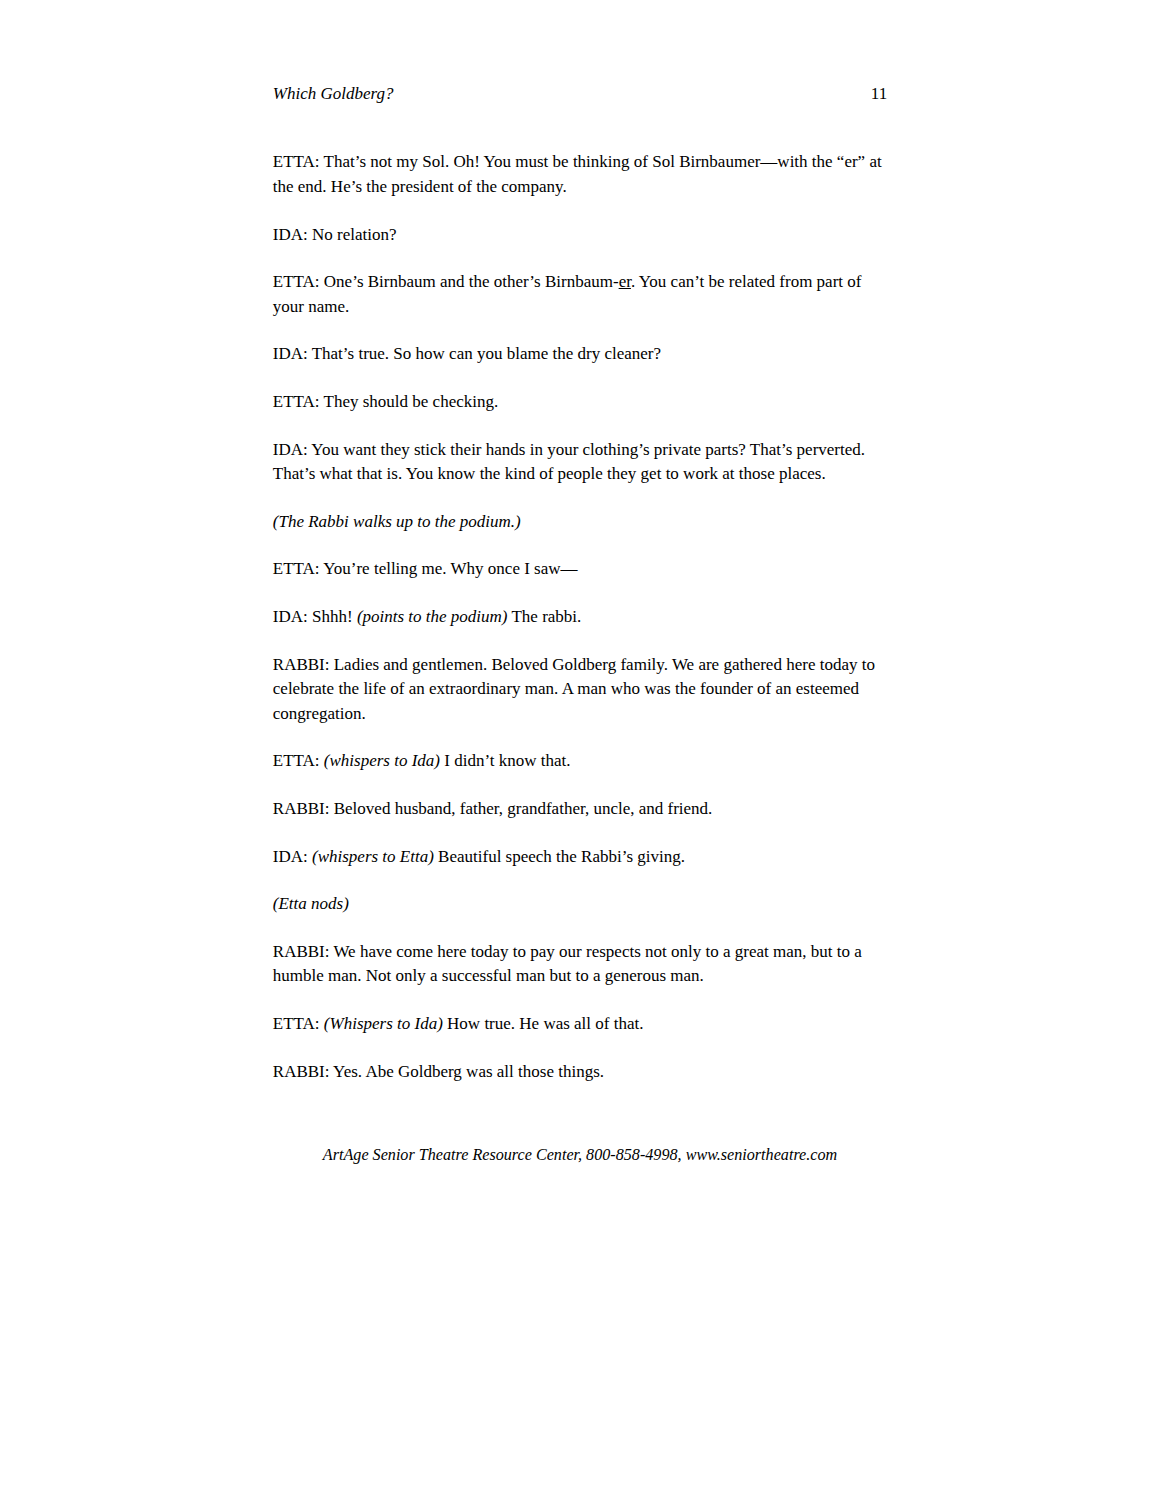Which Goldberg? 11
ETTA: That’s not my Sol. Oh! You must be thinking of Sol Birnbaumer—with the “er” at the end. He’s the president of the company.
IDA: No relation?
ETTA: One’s Birnbaum and the other’s Birnbaum-er. You can’t be related from part of your name.
IDA: That’s true. So how can you blame the dry cleaner?
ETTA: They should be checking.
IDA: You want they stick their hands in your clothing’s private parts? That’s perverted. That’s what that is. You know the kind of people they get to work at those places.
(The Rabbi walks up to the podium.)
ETTA: You’re telling me. Why once I saw—
IDA: Shhh! (points to the podium) The rabbi.
RABBI: Ladies and gentlemen. Beloved Goldberg family. We are gathered here today to celebrate the life of an extraordinary man. A man who was the founder of an esteemed congregation.
ETTA: (whispers to Ida) I didn’t know that.
RABBI: Beloved husband, father, grandfather, uncle, and friend.
IDA: (whispers to Etta) Beautiful speech the Rabbi’s giving.
(Etta nods)
RABBI: We have come here today to pay our respects not only to a great man, but to a humble man. Not only a successful man but to a generous man.
ETTA: (Whispers to Ida) How true. He was all of that.
RABBI: Yes. Abe Goldberg was all those things.
ArtAge Senior Theatre Resource Center, 800-858-4998, www.seniortheatre.com